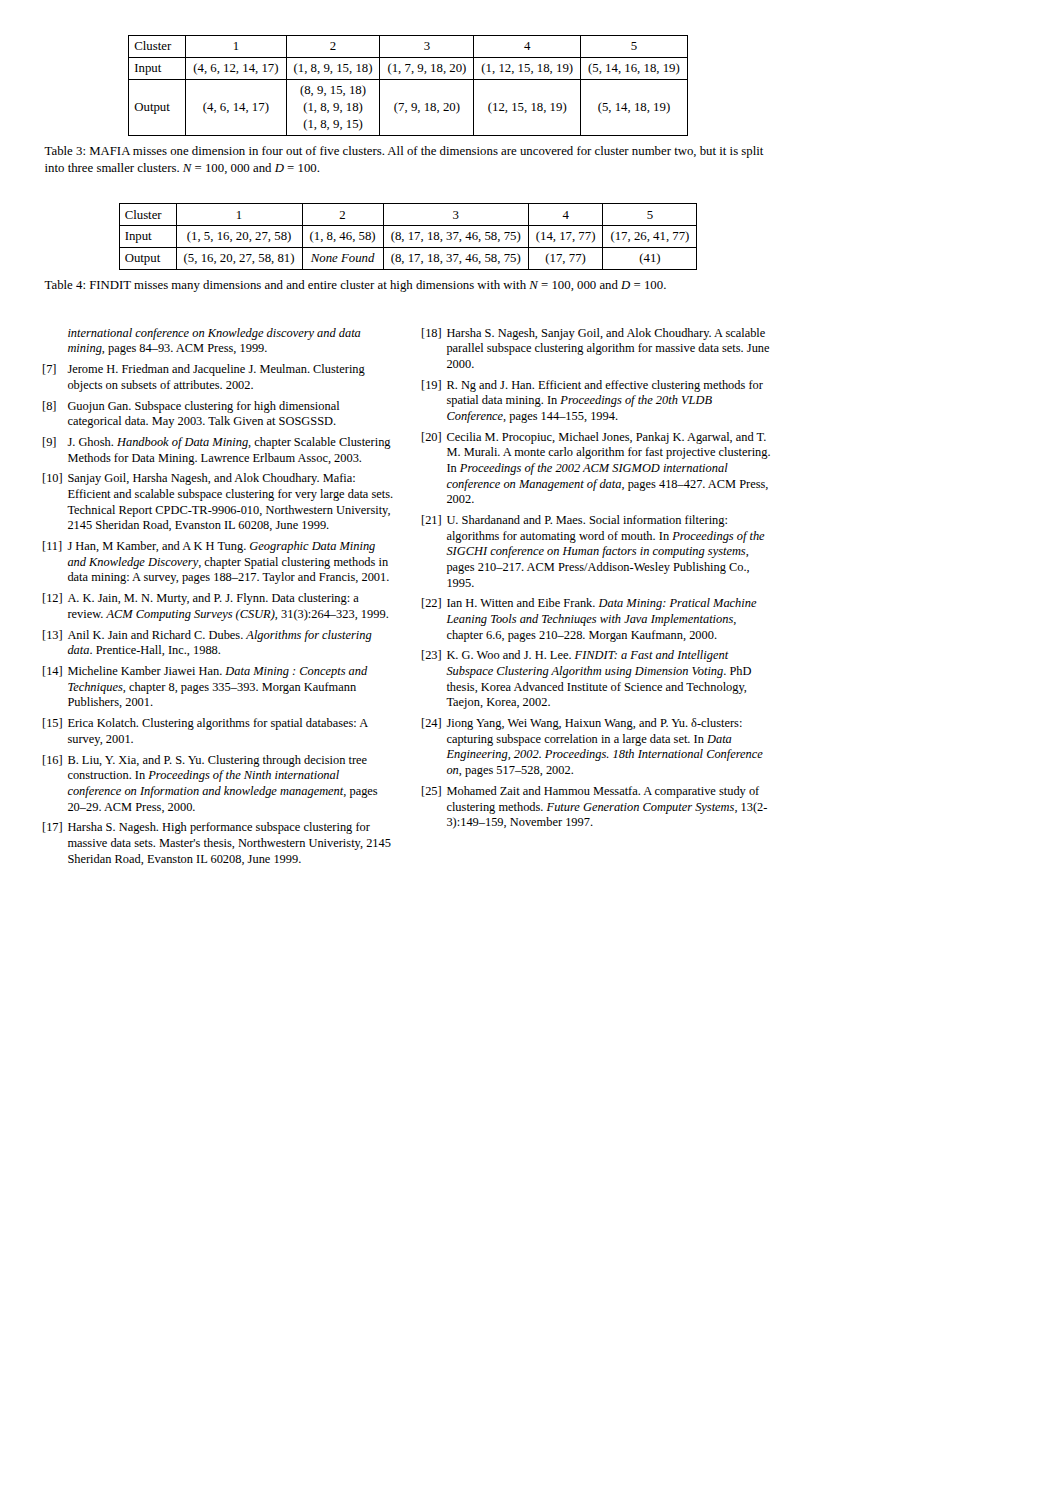| Cluster | 1 | 2 | 3 | 4 | 5 |
| Input | (4, 6, 12, 14, 17) | (1, 8, 9, 15, 18) | (1, 7, 9, 18, 20) | (1, 12, 15, 18, 19) | (5, 14, 16, 18, 19) |
| Output | (4, 6, 14, 17) | (8, 9, 15, 18) (1, 8, 9, 18) (1, 8, 9, 15) | (7, 9, 18, 20) | (12, 15, 18, 19) | (5, 14, 18, 19) |
Table 3: MAFIA misses one dimension in four out of five clusters. All of the dimensions are uncovered for cluster number two, but it is split into three smaller clusters. N = 100, 000 and D = 100.
| Cluster | 1 | 2 | 3 | 4 | 5 |
| Input | (1, 5, 16, 20, 27, 58) | (1, 8, 46, 58) | (8, 17, 18, 37, 46, 58, 75) | (14, 17, 77) | (17, 26, 41, 77) |
| Output | (5, 16, 20, 27, 58, 81) | None Found | (8, 17, 18, 37, 46, 58, 75) | (17, 77) | (41) |
Table 4: FINDIT misses many dimensions and and entire cluster at high dimensions with with N = 100, 000 and D = 100.
international conference on Knowledge discovery and data mining, pages 84–93. ACM Press, 1999.
[7] Jerome H. Friedman and Jacqueline J. Meulman. Clustering objects on subsets of attributes. 2002.
[8] Guojun Gan. Subspace clustering for high dimensional categorical data. May 2003. Talk Given at SOSGSSD.
[9] J. Ghosh. Handbook of Data Mining, chapter Scalable Clustering Methods for Data Mining. Lawrence Erlbaum Assoc, 2003.
[10] Sanjay Goil, Harsha Nagesh, and Alok Choudhary. Mafia: Efficient and scalable subspace clustering for very large data sets. Technical Report CPDC-TR-9906-010, Northwestern University, 2145 Sheridan Road, Evanston IL 60208, June 1999.
[11] J Han, M Kamber, and A K H Tung. Geographic Data Mining and Knowledge Discovery, chapter Spatial clustering methods in data mining: A survey, pages 188–217. Taylor and Francis, 2001.
[12] A. K. Jain, M. N. Murty, and P. J. Flynn. Data clustering: a review. ACM Computing Surveys (CSUR), 31(3):264–323, 1999.
[13] Anil K. Jain and Richard C. Dubes. Algorithms for clustering data. Prentice-Hall, Inc., 1988.
[14] Micheline Kamber Jiawei Han. Data Mining : Concepts and Techniques, chapter 8, pages 335–393. Morgan Kaufmann Publishers, 2001.
[15] Erica Kolatch. Clustering algorithms for spatial databases: A survey, 2001.
[16] B. Liu, Y. Xia, and P. S. Yu. Clustering through decision tree construction. In Proceedings of the Ninth international conference on Information and knowledge management, pages 20–29. ACM Press, 2000.
[17] Harsha S. Nagesh. High performance subspace clustering for massive data sets. Master's thesis, Northwestern Univeristy, 2145 Sheridan Road, Evanston IL 60208, June 1999.
[18] Harsha S. Nagesh, Sanjay Goil, and Alok Choudhary. A scalable parallel subspace clustering algorithm for massive data sets. June 2000.
[19] R. Ng and J. Han. Efficient and effective clustering methods for spatial data mining. In Proceedings of the 20th VLDB Conference, pages 144–155, 1994.
[20] Cecilia M. Procopiuc, Michael Jones, Pankaj K. Agarwal, and T. M. Murali. A monte carlo algorithm for fast projective clustering. In Proceedings of the 2002 ACM SIGMOD international conference on Management of data, pages 418–427. ACM Press, 2002.
[21] U. Shardanand and P. Maes. Social information filtering: algorithms for automating word of mouth. In Proceedings of the SIGCHI conference on Human factors in computing systems, pages 210–217. ACM Press/Addison-Wesley Publishing Co., 1995.
[22] Ian H. Witten and Eibe Frank. Data Mining: Pratical Machine Leaning Tools and Techniuqes with Java Implementations, chapter 6.6, pages 210–228. Morgan Kaufmann, 2000.
[23] K. G. Woo and J. H. Lee. FINDIT: a Fast and Intelligent Subspace Clustering Algorithm using Dimension Voting. PhD thesis, Korea Advanced Institute of Science and Technology, Taejon, Korea, 2002.
[24] Jiong Yang, Wei Wang, Haixun Wang, and P. Yu. δ-clusters: capturing subspace correlation in a large data set. In Data Engineering, 2002. Proceedings. 18th International Conference on, pages 517–528, 2002.
[25] Mohamed Zait and Hammou Messatfa. A comparative study of clustering methods. Future Generation Computer Systems, 13(2-3):149–159, November 1997.